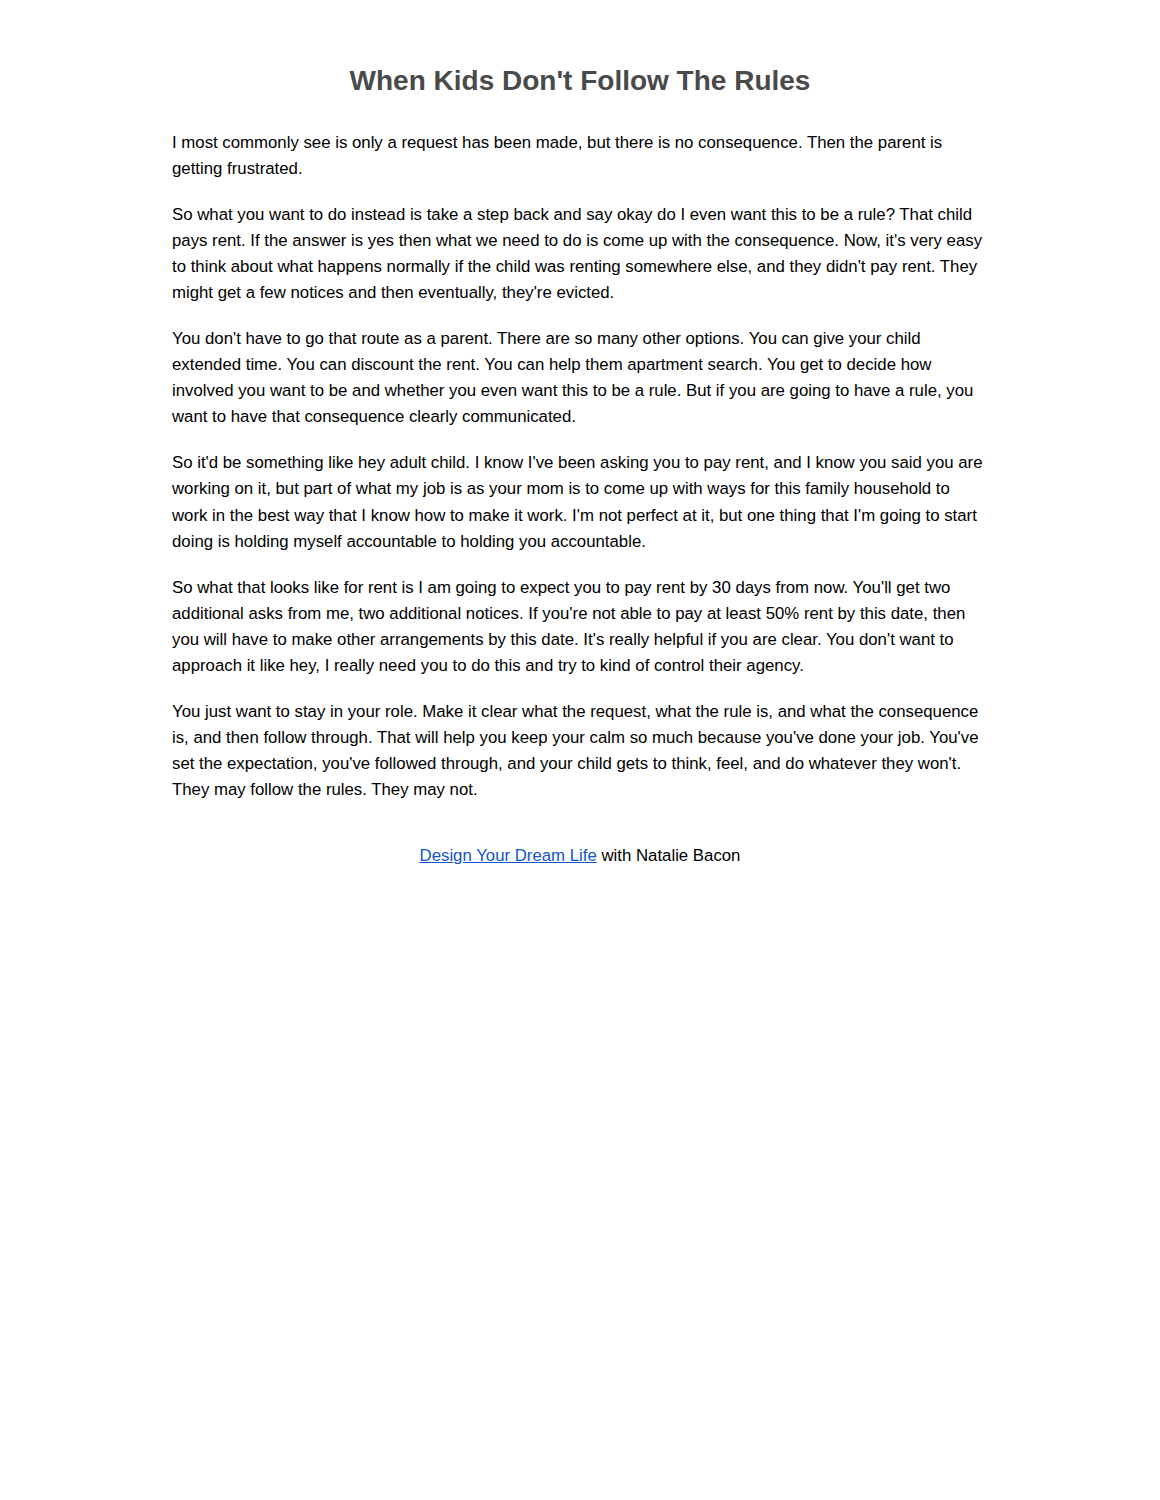When Kids Don't Follow The Rules
I most commonly see is only a request has been made, but there is no consequence. Then the parent is getting frustrated.
So what you want to do instead is take a step back and say okay do I even want this to be a rule? That child pays rent. If the answer is yes then what we need to do is come up with the consequence. Now, it's very easy to think about what happens normally if the child was renting somewhere else, and they didn't pay rent. They might get a few notices and then eventually, they're evicted.
You don't have to go that route as a parent. There are so many other options. You can give your child extended time. You can discount the rent. You can help them apartment search. You get to decide how involved you want to be and whether you even want this to be a rule. But if you are going to have a rule, you want to have that consequence clearly communicated.
So it'd be something like hey adult child. I know I've been asking you to pay rent, and I know you said you are working on it, but part of what my job is as your mom is to come up with ways for this family household to work in the best way that I know how to make it work. I'm not perfect at it, but one thing that I'm going to start doing is holding myself accountable to holding you accountable.
So what that looks like for rent is I am going to expect you to pay rent by 30 days from now. You'll get two additional asks from me, two additional notices. If you're not able to pay at least 50% rent by this date, then you will have to make other arrangements by this date. It's really helpful if you are clear. You don't want to approach it like hey, I really need you to do this and try to kind of control their agency.
You just want to stay in your role. Make it clear what the request, what the rule is, and what the consequence is, and then follow through. That will help you keep your calm so much because you've done your job. You've set the expectation, you've followed through, and your child gets to think, feel, and do whatever they won't. They may follow the rules. They may not.
Design Your Dream Life with Natalie Bacon